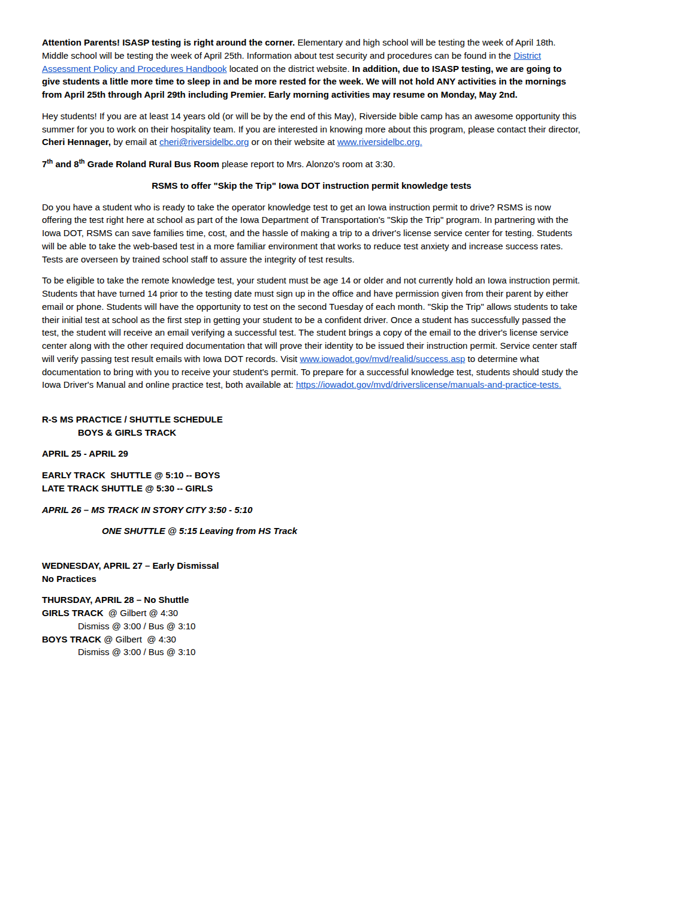Attention Parents! ISASP testing is right around the corner. Elementary and high school will be testing the week of April 18th. Middle school will be testing the week of April 25th. Information about test security and procedures can be found in the District Assessment Policy and Procedures Handbook located on the district website. In addition, due to ISASP testing, we are going to give students a little more time to sleep in and be more rested for the week. We will not hold ANY activities in the mornings from April 25th through April 29th including Premier. Early morning activities may resume on Monday, May 2nd.
Hey students! If you are at least 14 years old (or will be by the end of this May), Riverside bible camp has an awesome opportunity this summer for you to work on their hospitality team. If you are interested in knowing more about this program, please contact their director, Cheri Hennager, by email at cheri@riversidelbc.org or on their website at www.riversidelbc.org.
7th and 8th Grade Roland Rural Bus Room please report to Mrs. Alonzo's room at 3:30.
RSMS to offer "Skip the Trip" Iowa DOT instruction permit knowledge tests
Do you have a student who is ready to take the operator knowledge test to get an Iowa instruction permit to drive? RSMS is now offering the test right here at school as part of the Iowa Department of Transportation's "Skip the Trip" program. In partnering with the Iowa DOT, RSMS can save families time, cost, and the hassle of making a trip to a driver's license service center for testing. Students will be able to take the web-based test in a more familiar environment that works to reduce test anxiety and increase success rates. Tests are overseen by trained school staff to assure the integrity of test results.
To be eligible to take the remote knowledge test, your student must be age 14 or older and not currently hold an Iowa instruction permit. Students that have turned 14 prior to the testing date must sign up in the office and have permission given from their parent by either email or phone. Students will have the opportunity to test on the second Tuesday of each month. "Skip the Trip" allows students to take their initial test at school as the first step in getting your student to be a confident driver. Once a student has successfully passed the test, the student will receive an email verifying a successful test. The student brings a copy of the email to the driver's license service center along with the other required documentation that will prove their identity to be issued their instruction permit. Service center staff will verify passing test result emails with Iowa DOT records. Visit www.iowadot.gov/mvd/realid/success.asp to determine what documentation to bring with you to receive your student's permit. To prepare for a successful knowledge test, students should study the Iowa Driver's Manual and online practice test, both available at: https://iowadot.gov/mvd/driverslicense/manuals-and-practice-tests.
R-S MS PRACTICE / SHUTTLE SCHEDULE
BOYS & GIRLS TRACK
APRIL 25 - APRIL 29
EARLY TRACK SHUTTLE @ 5:10 -- BOYS
LATE TRACK SHUTTLE @ 5:30 -- GIRLS
APRIL 26 – MS TRACK IN STORY CITY 3:50 - 5:10
ONE SHUTTLE @ 5:15 Leaving from HS Track
WEDNESDAY, APRIL 27 – Early Dismissal
No Practices
THURSDAY, APRIL 28 – No Shuttle
GIRLS TRACK @ Gilbert @ 4:30
Dismiss @ 3:00 / Bus @ 3:10
BOYS TRACK @ Gilbert @ 4:30
Dismiss @ 3:00 / Bus @ 3:10